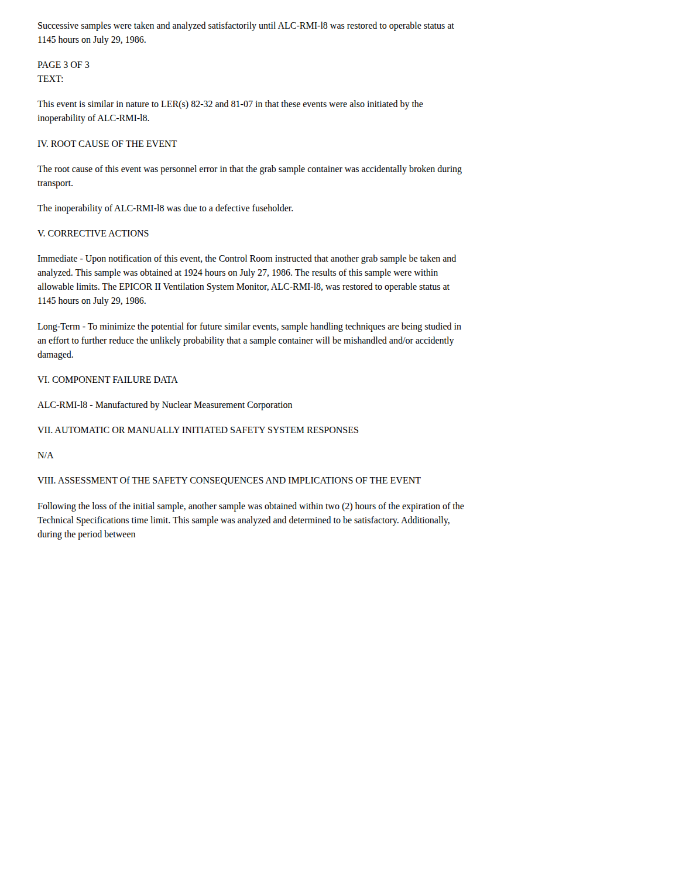Successive samples were taken and analyzed satisfactorily until ALC-RMI-l8 was restored to operable status at 1145 hours on July 29, 1986.
PAGE 3 OF 3 TEXT:
This event is similar in nature to LER(s) 82-32 and 81-07 in that these events were also initiated by the inoperability of ALC-RMI-l8.
IV. ROOT CAUSE OF THE EVENT
The root cause of this event was personnel error in that the grab sample container was accidentally broken during transport.
The inoperability of ALC-RMI-l8 was due to a defective fuseholder.
V. CORRECTIVE ACTIONS
Immediate - Upon notification of this event, the Control Room instructed that another grab sample be taken and analyzed. This sample was obtained at 1924 hours on July 27, 1986. The results of this sample were within allowable limits. The EPICOR II Ventilation System Monitor, ALC-RMI-l8, was restored to operable status at 1145 hours on July 29, 1986.
Long-Term - To minimize the potential for future similar events, sample handling techniques are being studied in an effort to further reduce the unlikely probability that a sample container will be mishandled and/or accidently damaged.
VI. COMPONENT FAILURE DATA
ALC-RMI-l8 - Manufactured by Nuclear Measurement Corporation
VII. AUTOMATIC OR MANUALLY INITIATED SAFETY SYSTEM RESPONSES
N/A
VIII. ASSESSMENT Of THE SAFETY CONSEQUENCES AND IMPLICATIONS OF THE EVENT
Following the loss of the initial sample, another sample was obtained within two (2) hours of the expiration of the Technical Specifications time limit. This sample was analyzed and determined to be satisfactory. Additionally, during the period between